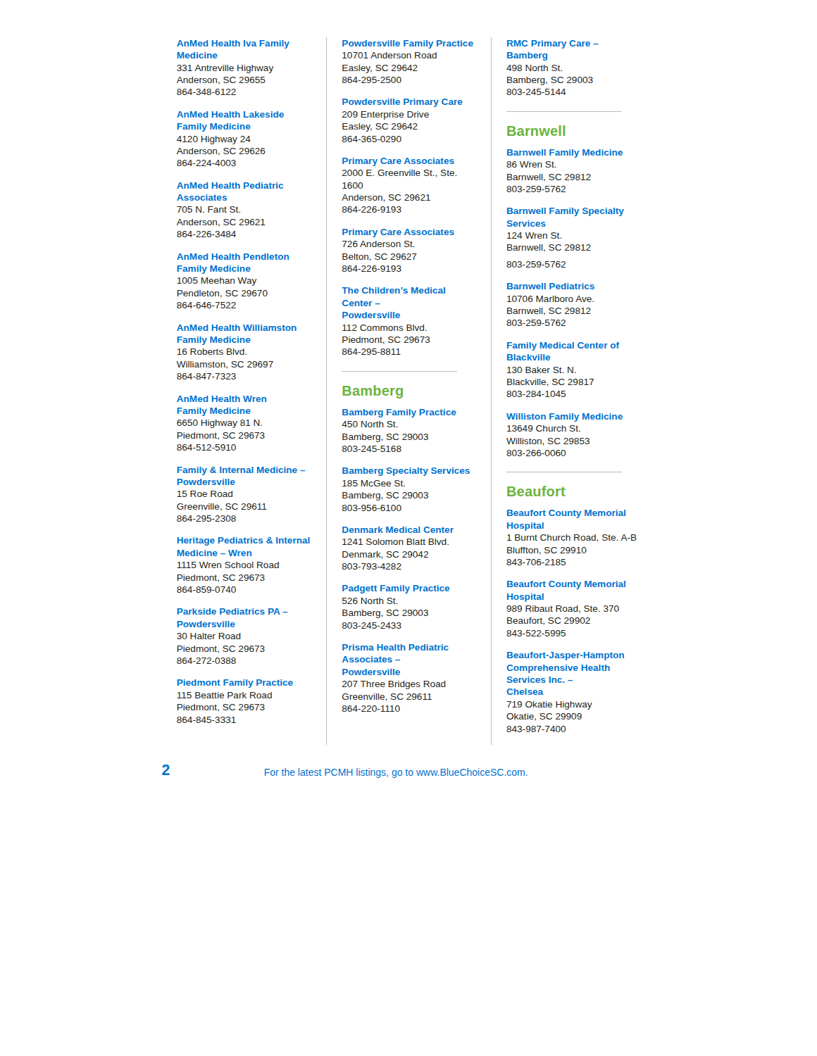AnMed Health Iva Family Medicine
331 Antreville Highway
Anderson, SC 29655
864-348-6122
AnMed Health Lakeside
Family Medicine
4120 Highway 24
Anderson, SC 29626
864-224-4003
AnMed Health Pediatric Associates
705 N. Fant St.
Anderson, SC 29621
864-226-3484
AnMed Health Pendleton
Family Medicine
1005 Meehan Way
Pendleton, SC 29670
864-646-7522
AnMed Health Williamston
Family Medicine
16 Roberts Blvd.
Williamston, SC 29697
864-847-7323
AnMed Health Wren
Family Medicine
6650 Highway 81 N.
Piedmont, SC 29673
864-512-5910
Family & Internal Medicine –
Powdersville
15 Roe Road
Greenville, SC 29611
864-295-2308
Heritage Pediatrics & Internal
Medicine – Wren
1115 Wren School Road
Piedmont, SC 29673
864-859-0740
Parkside Pediatrics PA – Powdersville
30 Halter Road
Piedmont, SC 29673
864-272-0388
Piedmont Family Practice
115 Beattie Park Road
Piedmont, SC 29673
864-845-3331
Powdersville Family Practice
10701 Anderson Road
Easley, SC 29642
864-295-2500
Powdersville Primary Care
209 Enterprise Drive
Easley, SC 29642
864-365-0290
Primary Care Associates
2000 E. Greenville St., Ste. 1600
Anderson, SC 29621
864-226-9193
Primary Care Associates
726 Anderson St.
Belton, SC 29627
864-226-9193
The Children’s Medical Center –
Powdersville
112 Commons Blvd.
Piedmont, SC 29673
864-295-8811
Bamberg
Bamberg Family Practice
450 North St.
Bamberg, SC 29003
803-245-5168
Bamberg Specialty Services
185 McGee St.
Bamberg, SC 29003
803-956-6100
Denmark Medical Center
1241 Solomon Blatt Blvd.
Denmark, SC 29042
803-793-4282
Padgett Family Practice
526 North St.
Bamberg, SC 29003
803-245-2433
Prisma Health Pediatric Associates –
Powdersville
207 Three Bridges Road
Greenville, SC 29611
864-220-1110
RMC Primary Care – Bamberg
498 North St.
Bamberg, SC 29003
803-245-5144
Barnwell
Barnwell Family Medicine
86 Wren St.
Barnwell, SC 29812
803-259-5762
Barnwell Family Specialty Services
124 Wren St.
Barnwell, SC 29812
803-259-5762
Barnwell Pediatrics
10706 Marlboro Ave.
Barnwell, SC 29812
803-259-5762
Family Medical Center of Blackville
130 Baker St. N.
Blackville, SC 29817
803-284-1045
Williston Family Medicine
13649 Church St.
Williston, SC 29853
803-266-0060
Beaufort
Beaufort County Memorial Hospital
1 Burnt Church Road, Ste. A-B
Bluffton, SC 29910
843-706-2185
Beaufort County Memorial Hospital
989 Ribaut Road, Ste. 370
Beaufort, SC 29902
843-522-5995
Beaufort-Jasper-Hampton
Comprehensive Health Services Inc. –
Chelsea
719 Okatie Highway
Okatie, SC 29909
843-987-7400
2
For the latest PCMH listings, go to www.BlueChoiceSC.com.